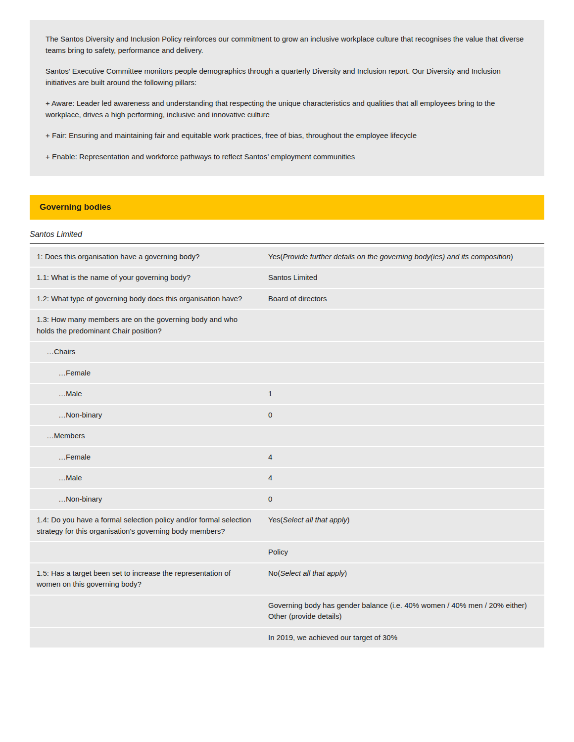The Santos Diversity and Inclusion Policy reinforces our commitment to grow an inclusive workplace culture that recognises the value that diverse teams bring to safety, performance and delivery.
Santos’ Executive Committee monitors people demographics through a quarterly Diversity and Inclusion report. Our Diversity and Inclusion initiatives are built around the following pillars:
+ Aware: Leader led awareness and understanding that respecting the unique characteristics and qualities that all employees bring to the workplace, drives a high performing, inclusive and innovative culture
+ Fair: Ensuring and maintaining fair and equitable work practices, free of bias, throughout the employee lifecycle
+ Enable: Representation and workforce pathways to reflect Santos’ employment communities
Governing bodies
Santos Limited
| 1: Does this organisation have a governing body? | Yes( Provide further details on the governing body(ies) and its composition ) |
| 1.1: What is the name of your governing body? | Santos Limited |
| 1.2: What type of governing body does this organisation have? | Board of directors |
| 1.3: How many members are on the governing body and who holds the predominant Chair position? | |
| …Chairs | |
| …Female | |
| …Male | 1 |
| …Non-binary | 0 |
| …Members | |
| …Female | 4 |
| …Male | 4 |
| …Non-binary | 0 |
| 1.4: Do you have a formal selection policy and/or formal selection strategy for this organisation's governing body members? | Yes( Select all that apply ) |
| | Policy |
| 1.5: Has a target been set to increase the representation of women on this governing body? | No( Select all that apply ) |
| | Governing body has gender balance (i.e. 40% women / 40% men / 20% either) Other (provide details) |
| | In 2019, we achieved our target of 30% |